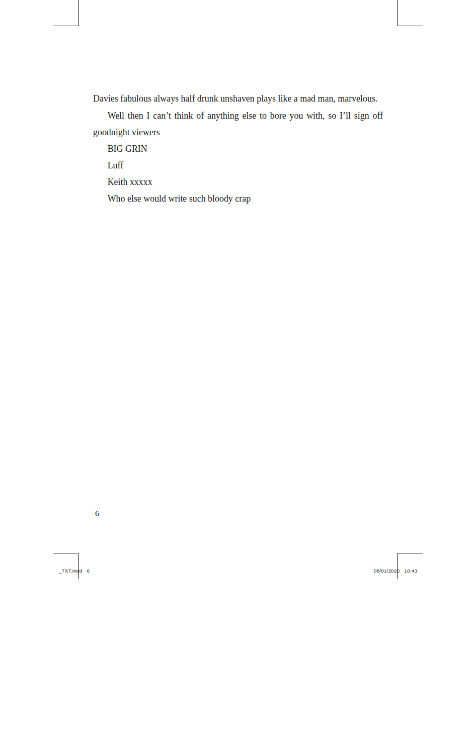Davies fabulous always half drunk unshaven plays like a mad man, marvelous.
Well then I can’t think of anything else to bore you with, so I’ll sign off goodnight viewers
BIG GRIN
Luff
Keith xxxxx
Who else would write such bloody crap
6
_TXT.indd 6 08/01/2020 10:43